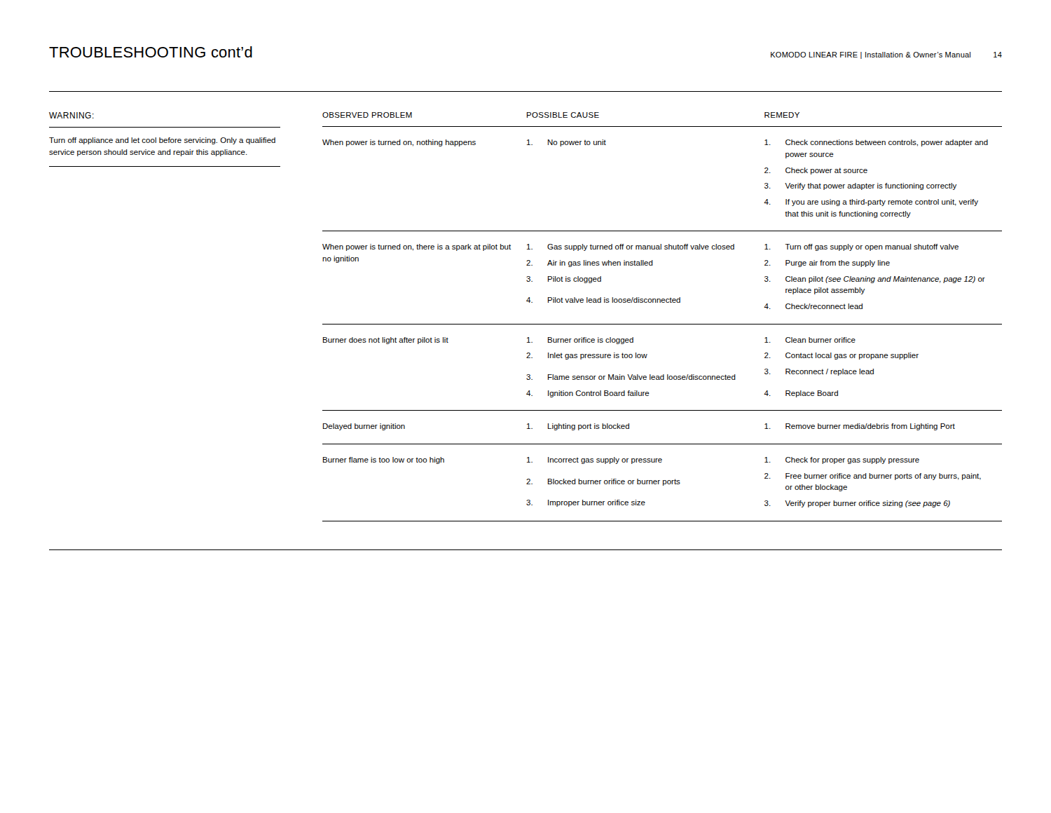TROUBLESHOOTING cont’d
KOMODO LINEAR FIRE | Installation & Owner’s Manual 14
WARNING:
Turn off appliance and let cool before servicing. Only a qualified service person should service and repair this appliance.
| OBSERVED PROBLEM | POSSIBLE CAUSE | REMEDY |
| --- | --- | --- |
| When power is turned on, nothing happens | No power to unit | Check connections between controls, power adapter and power source Check power at source Verify that power adapter is functioning correctly If you are using a third-party remote control unit, verify that this unit is functioning correctly |
| When power is turned on, there is a spark at pilot but no ignition | Gas supply turned off or manual shutoff valve closed Air in gas lines when installed Pilot is clogged Pilot valve lead is loose/disconnected | Turn off gas supply or open manual shutoff valve Purge air from the supply line Clean pilot (see Cleaning and Maintenance, page 12) or replace pilot assembly Check/reconnect lead |
| Burner does not light after pilot is lit | Burner orifice is clogged Inlet gas pressure is too low Flame sensor or Main Valve lead loose/disconnected Ignition Control Board failure | Clean burner orifice Contact local gas or propane supplier Reconnect / replace lead Replace Board |
| Delayed burner ignition | Lighting port is blocked | Remove burner media/debris from Lighting Port |
| Burner flame is too low or too high | Incorrect gas supply or pressure Blocked burner orifice or burner ports Improper burner orifice size | Check for proper gas supply pressure Free burner orifice and burner ports of any burrs, paint, or other blockage Verify proper burner orifice sizing (see page 6) |